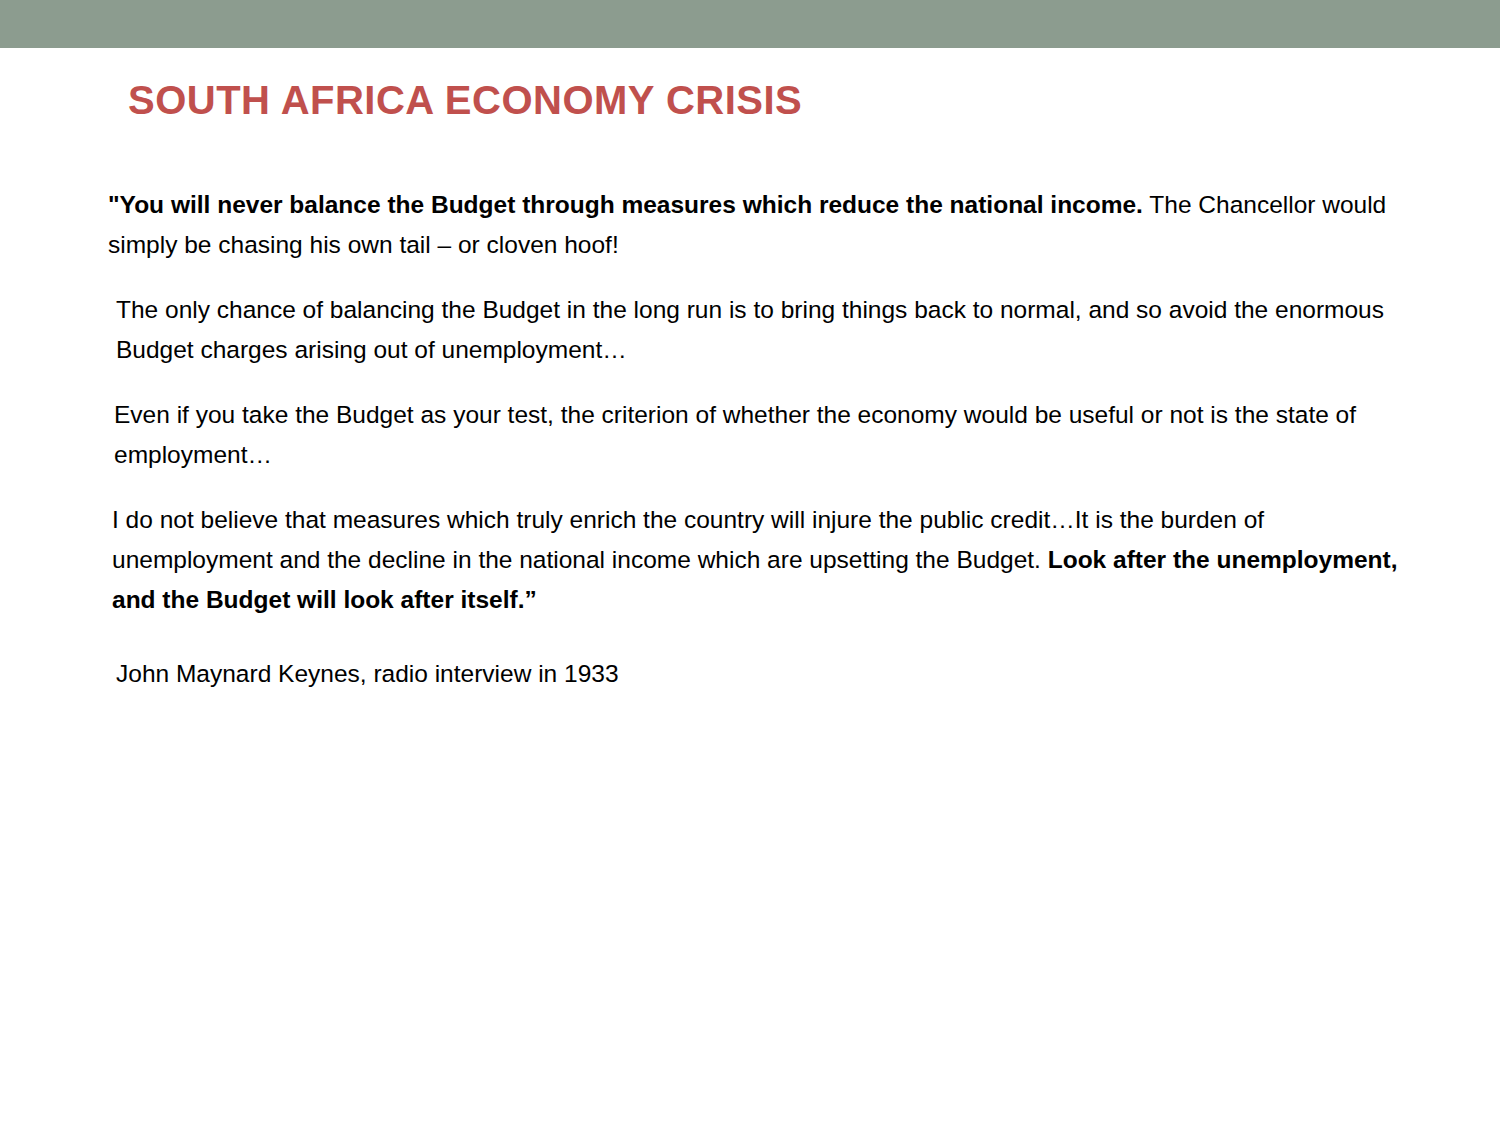SOUTH AFRICA ECONOMY CRISIS
"You will never balance the Budget through measures which reduce the national income. The Chancellor would simply be chasing his own tail – or cloven hoof!
The only chance of balancing the Budget in the long run is to bring things back to normal, and so avoid the enormous Budget charges arising out of unemployment…
Even if you take the Budget as your test, the criterion of whether the economy would be useful or not is the state of employment…
I do not believe that measures which truly enrich the country will injure the public credit…It is the burden of unemployment and the decline in the national income which are upsetting the Budget. Look after the unemployment, and the Budget will look after itself.”
John Maynard Keynes, radio interview in 1933